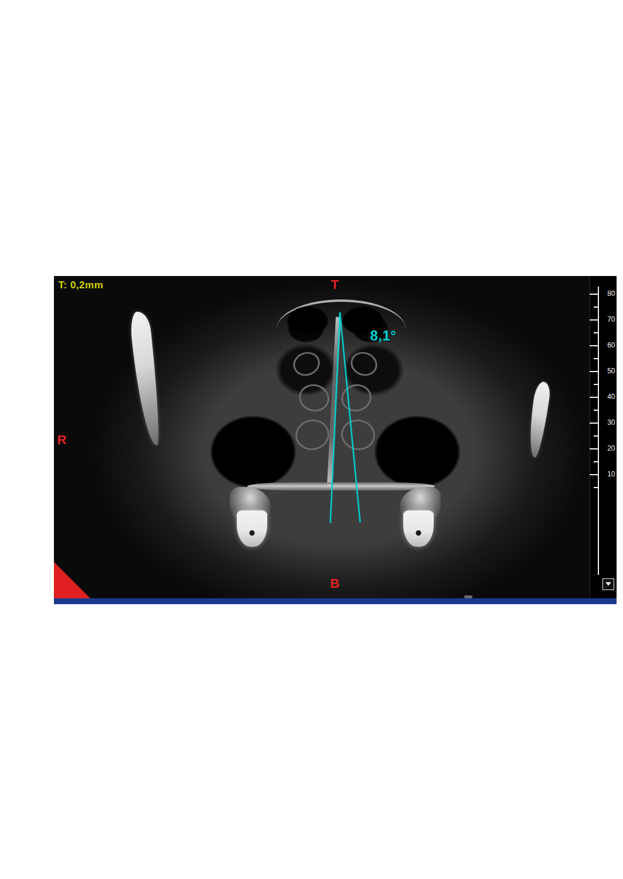T: 0,2mm T B R 8,1°
80
70
60
50
40
30
20
10
Coronal cone-beam CT slice of the midface showing the nasal cavity, maxillary sinuses, turbinates, hard palate and molar teeth. Slice thickness is labelled T: 0,2mm in the upper left. Orientation markers T (top), B (bottom) and R (right) are shown in red. Two cyan reference lines drawn through the nasal septum subtend an angle of 8,1 degrees. A millimetre scale from 10 to 80 is displayed along the right edge.